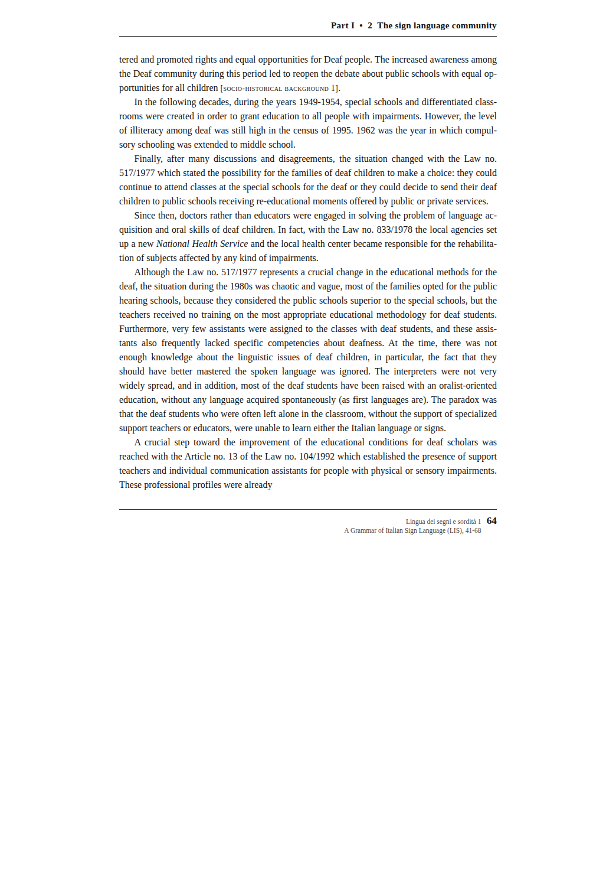Part I • 2 The sign language community
tered and promoted rights and equal opportunities for Deaf people. The increased awareness among the Deaf community during this period led to reopen the debate about public schools with equal opportunities for all children [socio-historical background 1].
In the following decades, during the years 1949-1954, special schools and differentiated classrooms were created in order to grant education to all people with impairments. However, the level of illiteracy among deaf was still high in the census of 1995. 1962 was the year in which compulsory schooling was extended to middle school.
Finally, after many discussions and disagreements, the situation changed with the Law no. 517/1977 which stated the possibility for the families of deaf children to make a choice: they could continue to attend classes at the special schools for the deaf or they could decide to send their deaf children to public schools receiving re-educational moments offered by public or private services.
Since then, doctors rather than educators were engaged in solving the problem of language acquisition and oral skills of deaf children. In fact, with the Law no. 833/1978 the local agencies set up a new National Health Service and the local health center became responsible for the rehabilitation of subjects affected by any kind of impairments.
Although the Law no. 517/1977 represents a crucial change in the educational methods for the deaf, the situation during the 1980s was chaotic and vague, most of the families opted for the public hearing schools, because they considered the public schools superior to the special schools, but the teachers received no training on the most appropriate educational methodology for deaf students. Furthermore, very few assistants were assigned to the classes with deaf students, and these assistants also frequently lacked specific competencies about deafness. At the time, there was not enough knowledge about the linguistic issues of deaf children, in particular, the fact that they should have better mastered the spoken language was ignored. The interpreters were not very widely spread, and in addition, most of the deaf students have been raised with an oralist-oriented education, without any language acquired spontaneously (as first languages are). The paradox was that the deaf students who were often left alone in the classroom, without the support of specialized support teachers or educators, were unable to learn either the Italian language or signs.
A crucial step toward the improvement of the educational conditions for deaf scholars was reached with the Article no. 13 of the Law no. 104/1992 which established the presence of support teachers and individual communication assistants for people with physical or sensory impairments. These professional profiles were already
Lingua dei segni e sordità 1
A Grammar of Italian Sign Language (LIS), 41-68
64